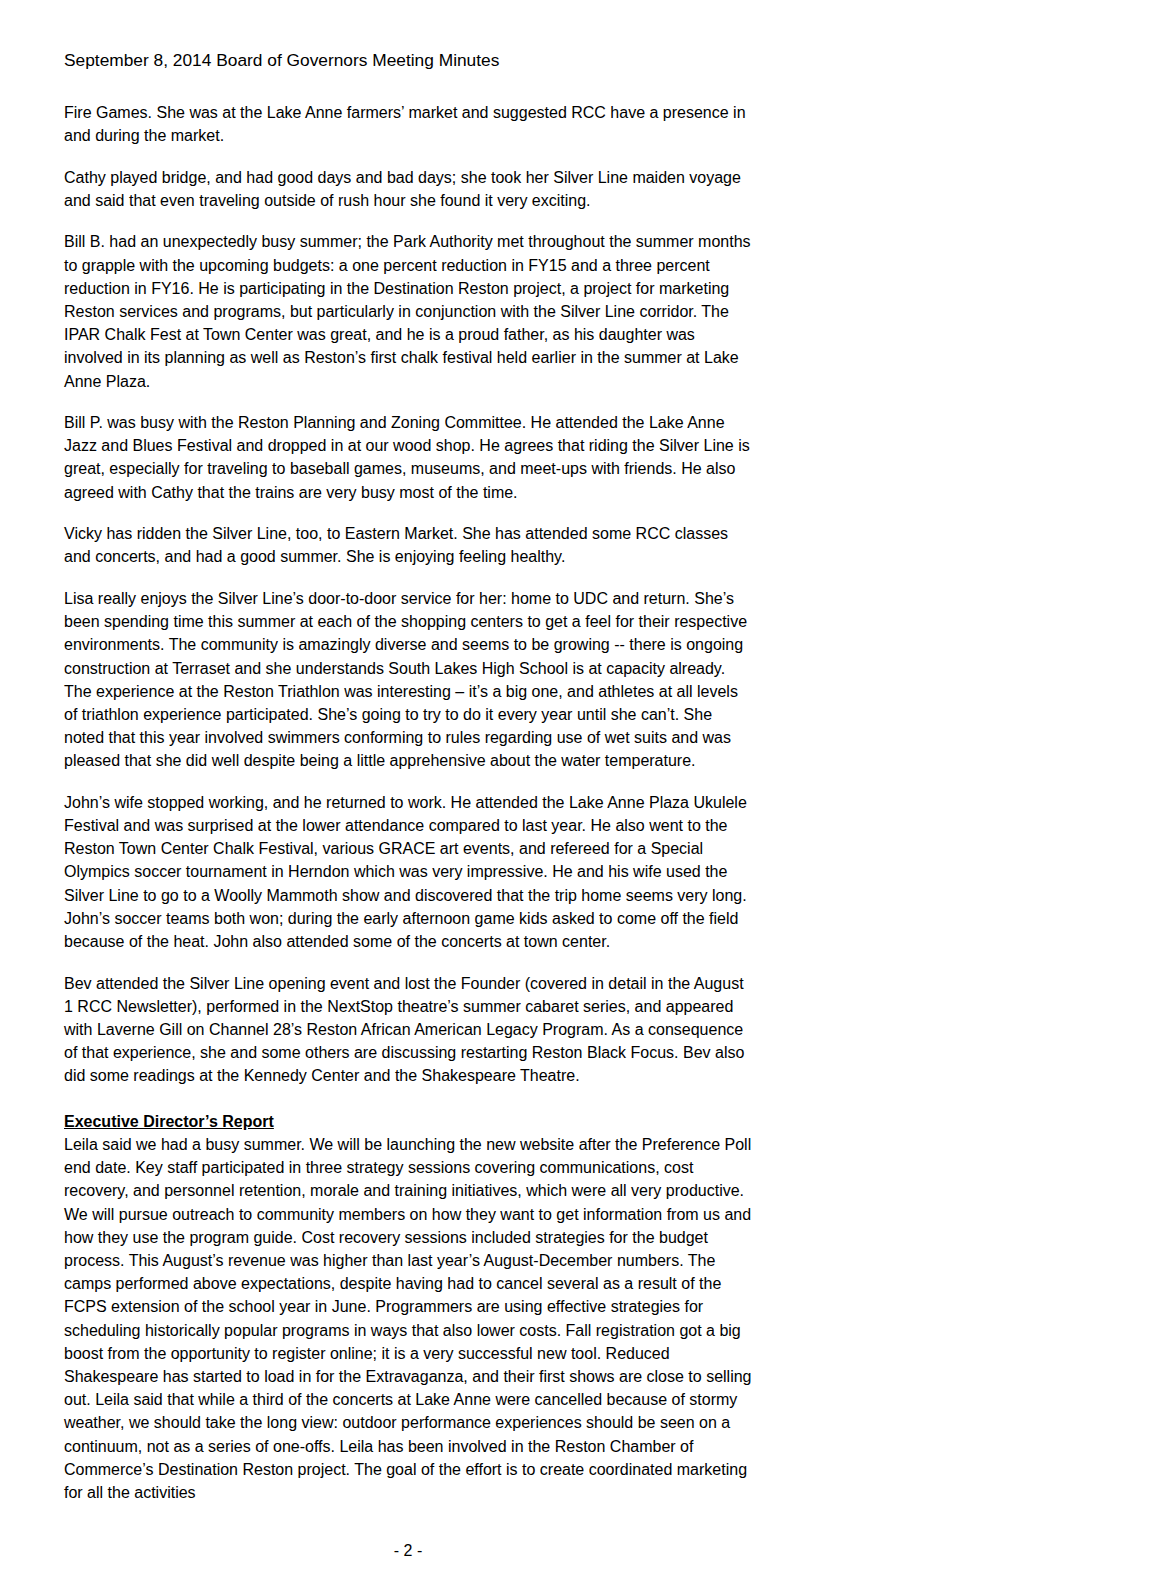September 8, 2014 Board of Governors Meeting Minutes
Fire Games. She was at the Lake Anne farmers’ market and suggested RCC have a presence in and during the market.
Cathy played bridge, and had good days and bad days; she took her Silver Line maiden voyage and said that even traveling outside of rush hour she found it very exciting.
Bill B. had an unexpectedly busy summer; the Park Authority met throughout the summer months to grapple with the upcoming budgets: a one percent reduction in FY15 and a three percent reduction in FY16. He is participating in the Destination Reston project, a project for marketing Reston services and programs, but particularly in conjunction with the Silver Line corridor. The IPAR Chalk Fest at Town Center was great, and he is a proud father, as his daughter was involved in its planning as well as Reston’s first chalk festival held earlier in the summer at Lake Anne Plaza.
Bill P. was busy with the Reston Planning and Zoning Committee. He attended the Lake Anne Jazz and Blues Festival and dropped in at our wood shop. He agrees that riding the Silver Line is great, especially for traveling to baseball games, museums, and meet-ups with friends. He also agreed with Cathy that the trains are very busy most of the time.
Vicky has ridden the Silver Line, too, to Eastern Market. She has attended some RCC classes and concerts, and had a good summer. She is enjoying feeling healthy.
Lisa really enjoys the Silver Line’s door-to-door service for her: home to UDC and return. She’s been spending time this summer at each of the shopping centers to get a feel for their respective environments. The community is amazingly diverse and seems to be growing -- there is ongoing construction at Terraset and she understands South Lakes High School is at capacity already. The experience at the Reston Triathlon was interesting – it’s a big one, and athletes at all levels of triathlon experience participated. She’s going to try to do it every year until she can’t. She noted that this year involved swimmers conforming to rules regarding use of wet suits and was pleased that she did well despite being a little apprehensive about the water temperature.
John’s wife stopped working, and he returned to work. He attended the Lake Anne Plaza Ukulele Festival and was surprised at the lower attendance compared to last year. He also went to the Reston Town Center Chalk Festival, various GRACE art events, and refereed for a Special Olympics soccer tournament in Herndon which was very impressive. He and his wife used the Silver Line to go to a Woolly Mammoth show and discovered that the trip home seems very long. John’s soccer teams both won; during the early afternoon game kids asked to come off the field because of the heat. John also attended some of the concerts at town center.
Bev attended the Silver Line opening event and lost the Founder (covered in detail in the August 1 RCC Newsletter), performed in the NextStop theatre’s summer cabaret series, and appeared with Laverne Gill on Channel 28’s Reston African American Legacy Program. As a consequence of that experience, she and some others are discussing restarting Reston Black Focus. Bev also did some readings at the Kennedy Center and the Shakespeare Theatre.
Executive Director’s Report
Leila said we had a busy summer. We will be launching the new website after the Preference Poll end date. Key staff participated in three strategy sessions covering communications, cost recovery, and personnel retention, morale and training initiatives, which were all very productive. We will pursue outreach to community members on how they want to get information from us and how they use the program guide. Cost recovery sessions included strategies for the budget process. This August’s revenue was higher than last year’s August-December numbers. The camps performed above expectations, despite having had to cancel several as a result of the FCPS extension of the school year in June. Programmers are using effective strategies for scheduling historically popular programs in ways that also lower costs. Fall registration got a big boost from the opportunity to register online; it is a very successful new tool. Reduced Shakespeare has started to load in for the Extravaganza, and their first shows are close to selling out. Leila said that while a third of the concerts at Lake Anne were cancelled because of stormy weather, we should take the long view: outdoor performance experiences should be seen on a continuum, not as a series of one-offs. Leila has been involved in the Reston Chamber of Commerce’s Destination Reston project. The goal of the effort is to create coordinated marketing for all the activities
- 2 -